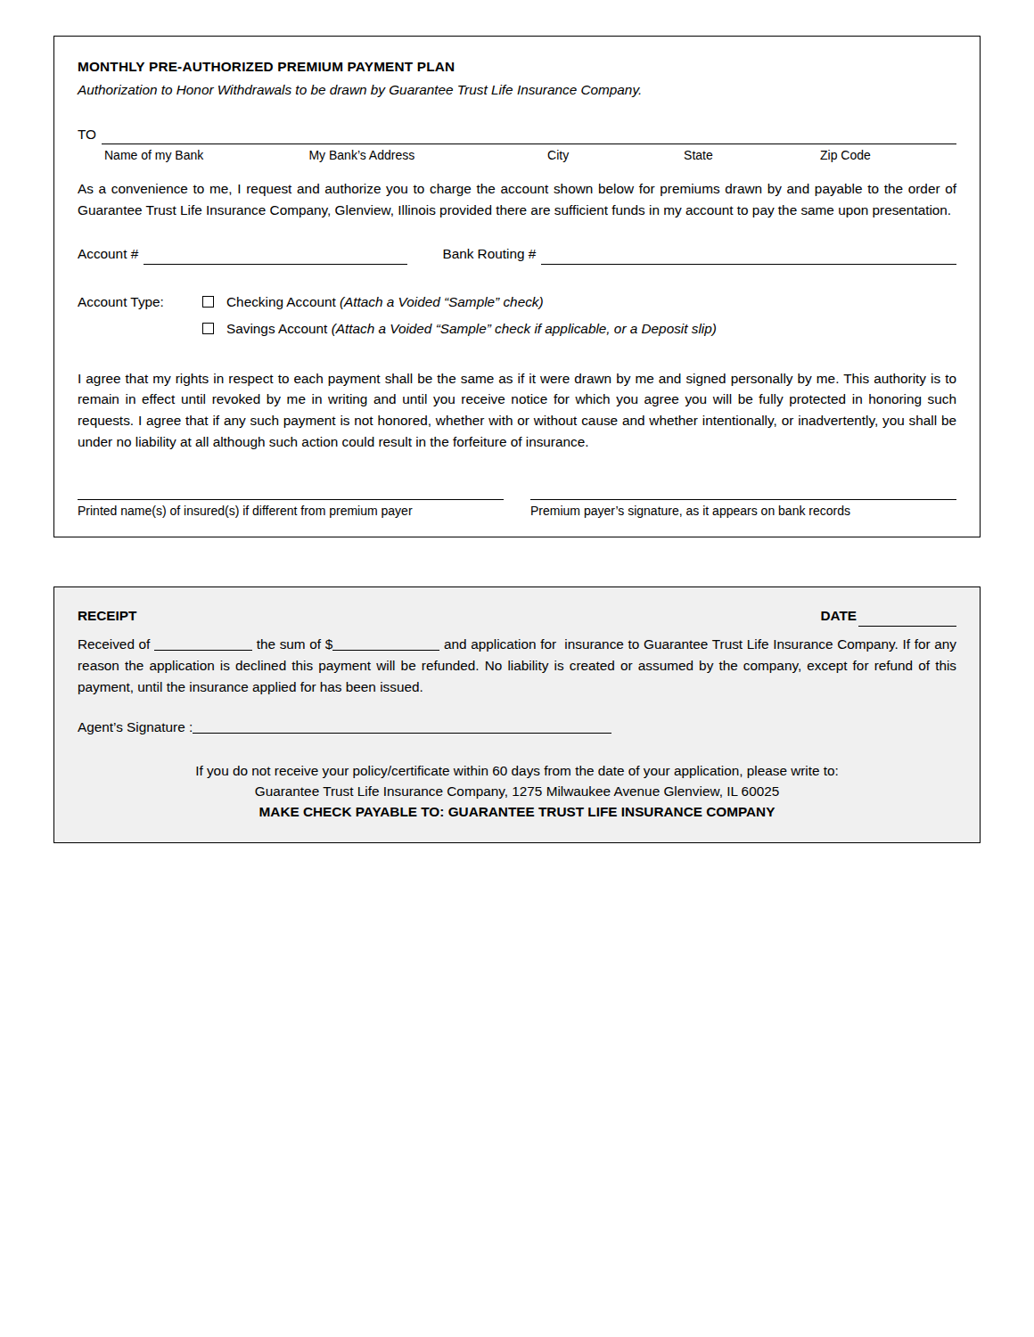MONTHLY PRE-AUTHORIZED PREMIUM PAYMENT PLAN
Authorization to Honor Withdrawals to be drawn by Guarantee Trust Life Insurance Company.
TO
Name of my Bank My Bank’s Address City State Zip Code
As a convenience to me, I request and authorize you to charge the account shown below for premiums drawn by and payable to the order of Guarantee Trust Life Insurance Company, Glenview, Illinois provided there are sufficient funds in my account to pay the same upon presentation.
Account # Bank Routing #
Account Type:
Checking Account (Attach a Voided “Sample” check)
Savings Account (Attach a Voided “Sample” check if applicable, or a Deposit slip)
I agree that my rights in respect to each payment shall be the same as if it were drawn by me and signed personally by me. This authority is to remain in effect until revoked by me in writing and until you receive notice for which you agree you will be fully protected in honoring such requests. I agree that if any such payment is not honored, whether with or without cause and whether intentionally, or inadvertently, you shall be under no liability at all although such action could result in the forfeiture of insurance.
Printed name(s) of insured(s) if different from premium payer
Premium payer’s signature, as it appears on bank records
RECEIPT DATE
Received of the sum of $ and application for insurance to Guarantee Trust Life Insurance Company. If for any reason the application is declined this payment will be refunded. No liability is created or assumed by the company, except for refund of this payment, until the insurance applied for has been issued.
Agent’s Signature :
If you do not receive your policy/certificate within 60 days from the date of your application, please write to:
Guarantee Trust Life Insurance Company, 1275 Milwaukee Avenue Glenview, IL 60025
MAKE CHECK PAYABLE TO: GUARANTEE TRUST LIFE INSURANCE COMPANY